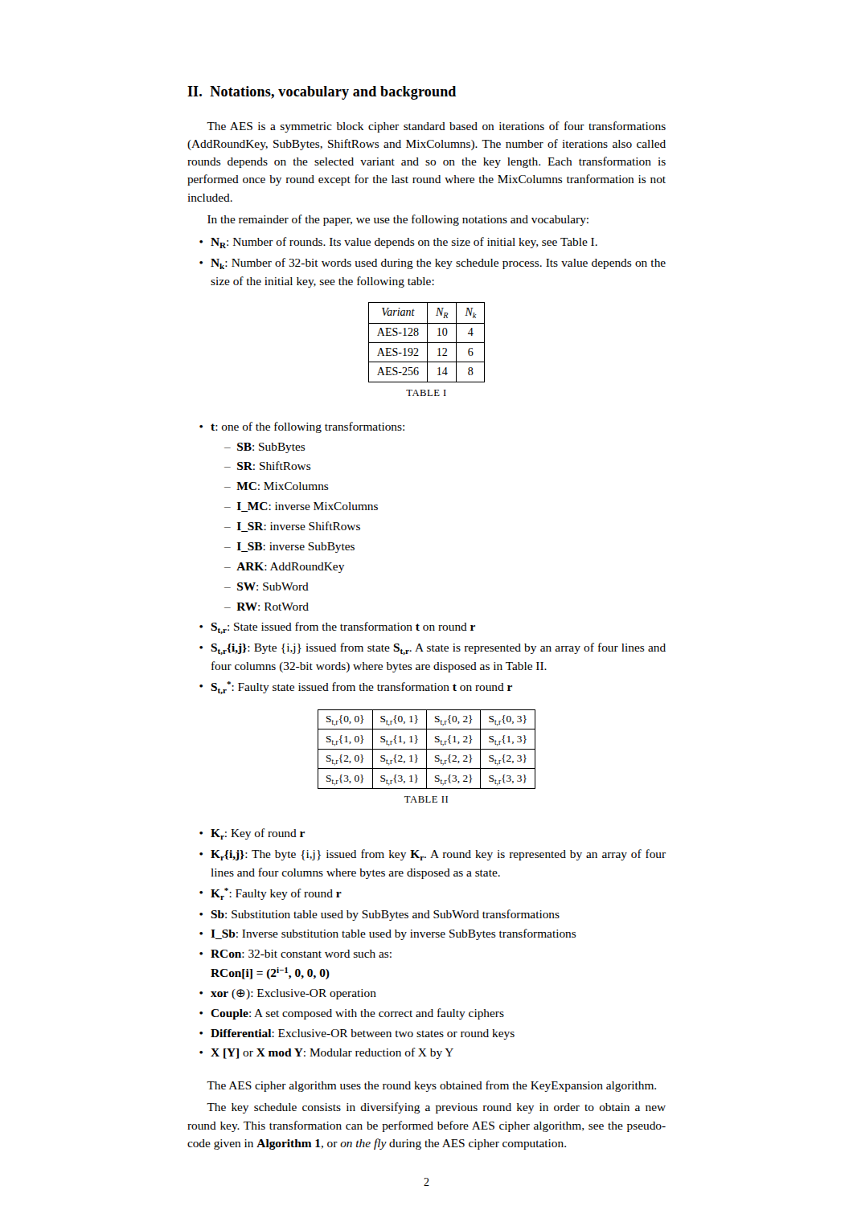II. Notations, vocabulary and background
The AES is a symmetric block cipher standard based on iterations of four transformations (AddRoundKey, SubBytes, ShiftRows and MixColumns). The number of iterations also called rounds depends on the selected variant and so on the key length. Each transformation is performed once by round except for the last round where the MixColumns tranformation is not included.
In the remainder of the paper, we use the following notations and vocabulary:
NR: Number of rounds. Its value depends on the size of initial key, see Table I.
Nk: Number of 32-bit words used during the key schedule process. Its value depends on the size of the initial key, see the following table:
| Variant | N R | N k |
| --- | --- | --- |
| AES-128 | 10 | 4 |
| AES-192 | 12 | 6 |
| AES-256 | 14 | 8 |
TABLE I
t: one of the following transformations:
SB: SubBytes
SR: ShiftRows
MC: MixColumns
I_MC: inverse MixColumns
I_SR: inverse ShiftRows
I_SB: inverse SubBytes
ARK: AddRoundKey
SW: SubWord
RW: RotWord
St,r: State issued from the transformation t on round r
St,r{i,j}: Byte {i,j} issued from state St,r. A state is represented by an array of four lines and four columns (32-bit words) where bytes are disposed as in Table II.
St,r*: Faulty state issued from the transformation t on round r
| S t,r {0, 0} | S t,r {0, 1} | S t,r {0, 2} | S t,r {0, 3} |
| S t,r {1, 0} | S t,r {1, 1} | S t,r {1, 2} | S t,r {1, 3} |
| S t,r {2, 0} | S t,r {2, 1} | S t,r {2, 2} | S t,r {2, 3} |
| S t,r {3, 0} | S t,r {3, 1} | S t,r {3, 2} | S t,r {3, 3} |
TABLE II
Kr: Key of round r
Kr{i,j}: The byte {i,j} issued from key Kr. A round key is represented by an array of four lines and four columns where bytes are disposed as a state.
Kr*: Faulty key of round r
Sb: Substitution table used by SubBytes and SubWord transformations
I_Sb: Inverse substitution table used by inverse SubBytes transformations
RCon: 32-bit constant word such as:
RCon[i] = (2i−1, 0, 0, 0)
xor (⊕): Exclusive-OR operation
Couple: A set composed with the correct and faulty ciphers
Differential: Exclusive-OR between two states or round keys
X [Y] or X mod Y: Modular reduction of X by Y
The AES cipher algorithm uses the round keys obtained from the KeyExpansion algorithm.
The key schedule consists in diversifying a previous round key in order to obtain a new round key. This transformation can be performed before AES cipher algorithm, see the pseudo-code given in Algorithm 1, or on the fly during the AES cipher computation.
2